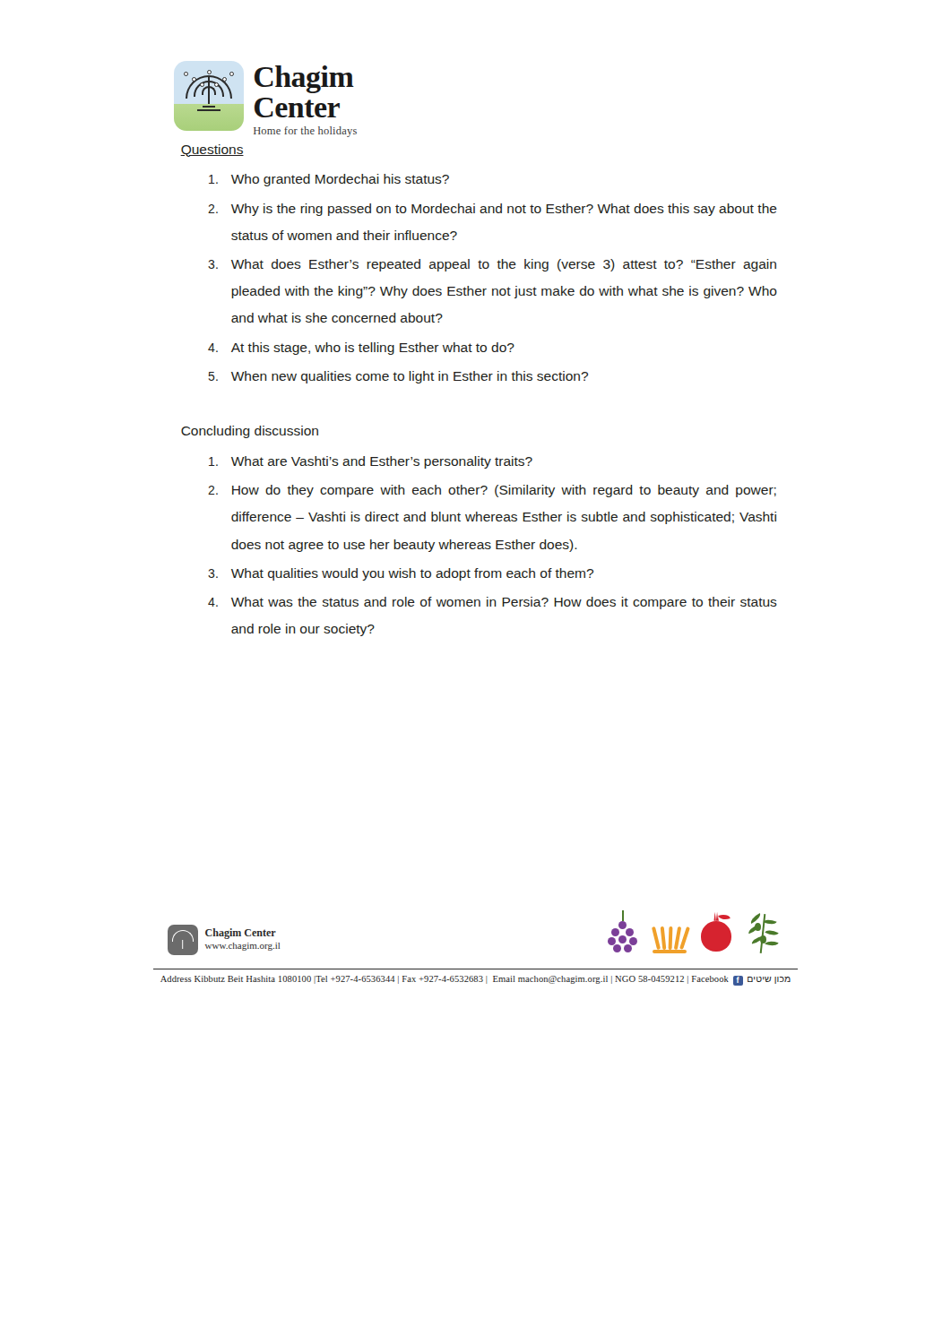Chagim Center Home for the holidays
Questions
Who granted Mordechai his status?
Why is the ring passed on to Mordechai and not to Esther? What does this say about the status of women and their influence?
What does Esther’s repeated appeal to the king (verse 3) attest to? “Esther again pleaded with the king”? Why does Esther not just make do with what she is given? Who and what is she concerned about?
At this stage, who is telling Esther what to do?
When new qualities come to light in Esther in this section?
Concluding discussion
What are Vashti’s and Esther’s personality traits?
How do they compare with each other? (Similarity with regard to beauty and power; difference – Vashti is direct and blunt whereas Esther is subtle and sophisticated; Vashti does not agree to use her beauty whereas Esther does).
What qualities would you wish to adopt from each of them?
What was the status and role of women in Persia? How does it compare to their status and role in our society?
Chagim Center www.chagim.org.il
Address Kibbutz Beit Hashita 1080100 |Tel +927-4-6536344 | Fax +927-4-6532683 | Email machon@chagim.org.il | NGO 58-0459212 | Facebook f מכון שיטים